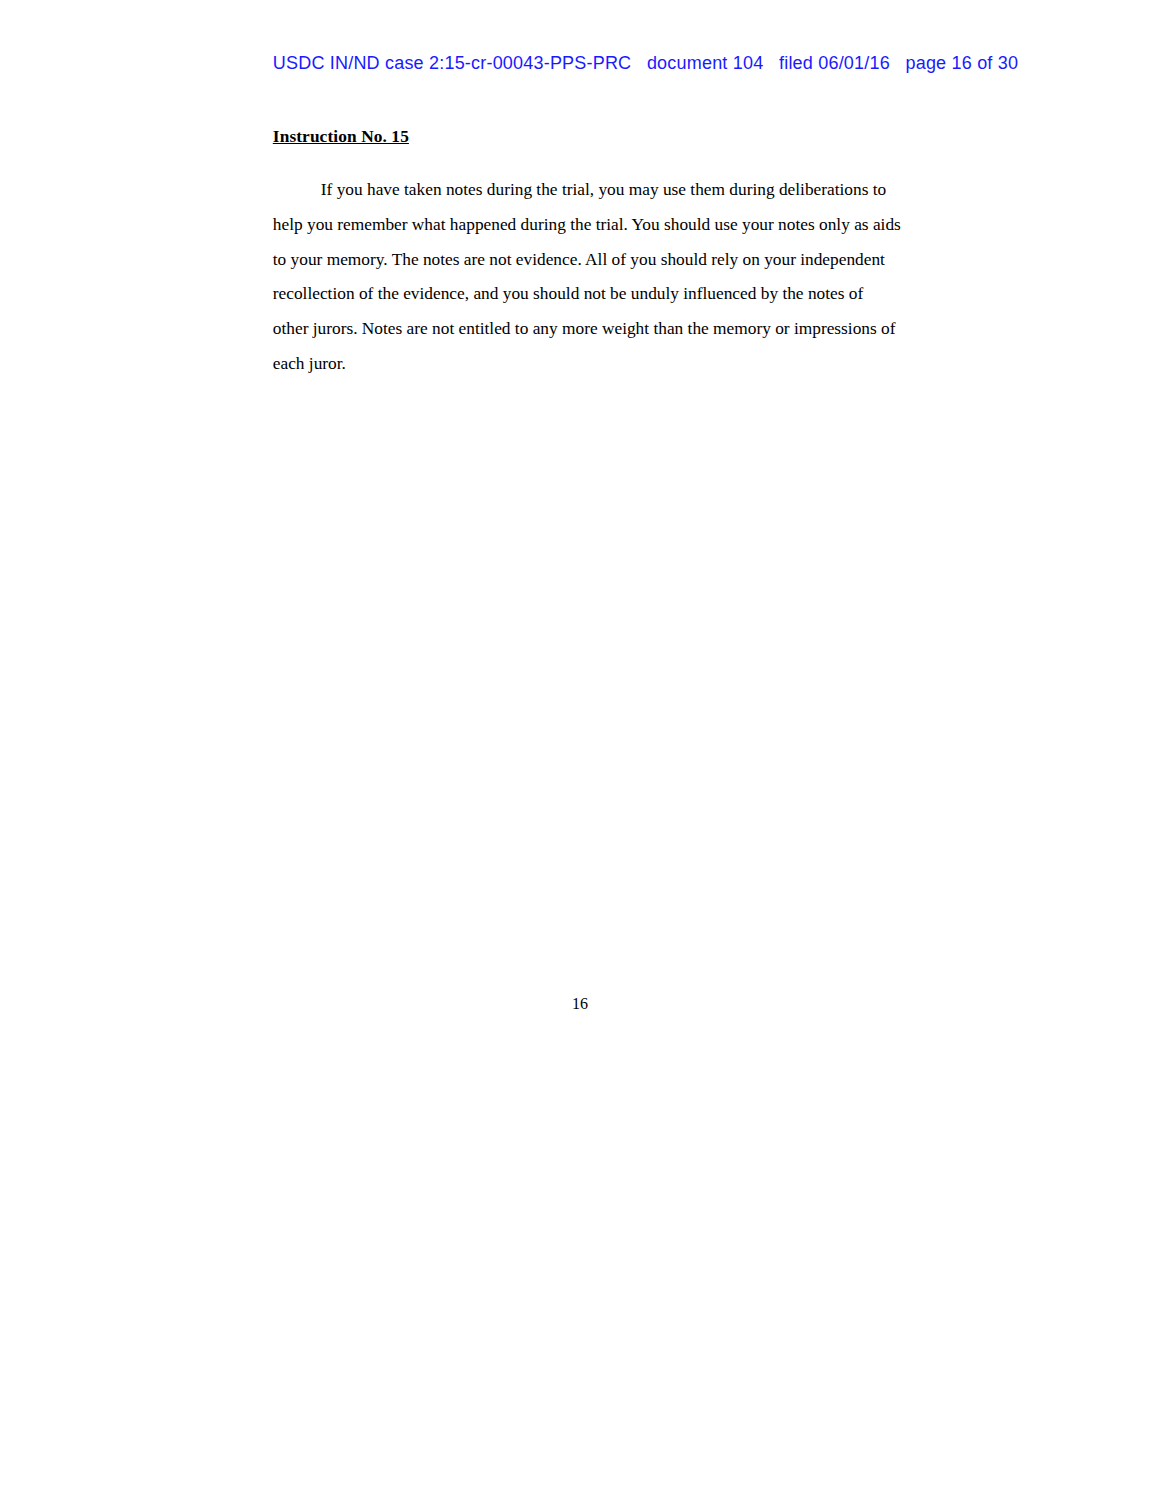USDC IN/ND case 2:15-cr-00043-PPS-PRC document 104 filed 06/01/16 page 16 of 30
Instruction No. 15
If you have taken notes during the trial, you may use them during deliberations to help you remember what happened during the trial. You should use your notes only as aids to your memory. The notes are not evidence. All of you should rely on your independent recollection of the evidence, and you should not be unduly influenced by the notes of other jurors. Notes are not entitled to any more weight than the memory or impressions of each juror.
16